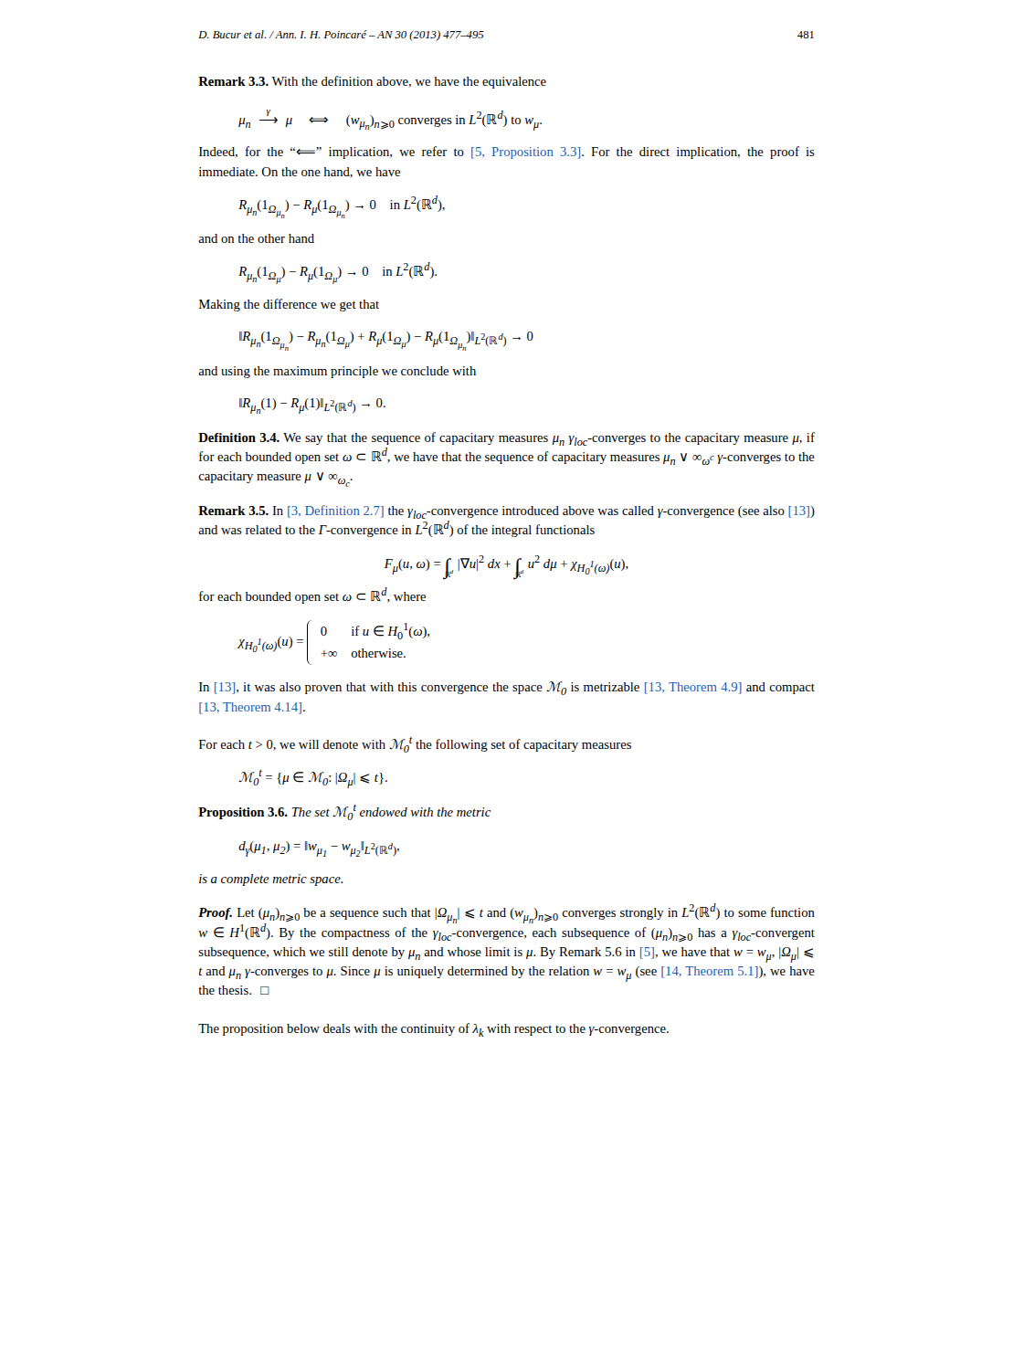D. Bucur et al. / Ann. I. H. Poincaré – AN 30 (2013) 477–495 481
Remark 3.3. With the definition above, we have the equivalence
μn γ⟶ μ ⟺ (wμn)n⩾0 converges in L2(ℝd) to wμ.
Indeed, for the “⟸” implication, we refer to [5, Proposition 3.3]. For the direct implication, the proof is immediate. On the one hand, we have
Rμn(1Ωμn) − Rμ(1Ωμn) → 0 in L2(ℝd),
and on the other hand
Rμn(1Ωμ) − Rμ(1Ωμ) → 0 in L2(ℝd).
Making the difference we get that
‖Rμn(1Ωμn) − Rμn(1Ωμ) + Rμ(1Ωμ) − Rμ(1Ωμn)‖L2(ℝd) → 0
and using the maximum principle we conclude with
‖Rμn(1) − Rμ(1)‖L2(ℝd) → 0.
Definition 3.4. We say that the sequence of capacitary measures μn γloc-converges to the capacitary measure μ, if for each bounded open set ω ⊂ ℝd, we have that the sequence of capacitary measures μn ∨ ∞ωc γ-converges to the capacitary measure μ ∨ ∞ωc.
Remark 3.5. In [3, Definition 2.7] the γloc-convergence introduced above was called γ-convergence (see also [13]) and was related to the Γ-convergence in L2(ℝd) of the integral functionals
Fμ(u, ω) = ∫ℝd|∇u|2 dx + ∫ℝd u2 dμ + χH01(ω)(u),
for each bounded open set ω ⊂ ℝd, where
χH01(ω)(u) =
| 0 | if u ∈ H 0 1 ( ω ), |
| +∞ | otherwise. |
In [13], it was also proven that with this convergence the space ℳ0 is metrizable [13, Theorem 4.9] and compact [13, Theorem 4.14].
For each t > 0, we will denote with ℳ0t the following set of capacitary measures
ℳ0t = {μ ∈ ℳ0: |Ωμ| ⩽ t}.
Proposition 3.6. The set ℳ0t endowed with the metric
dγ(μ1, μ2) = ‖wμ1 − wμ2‖L2(ℝd),
is a complete metric space.
Proof. Let (μn)n⩾0 be a sequence such that |Ωμn| ⩽ t and (wμn)n⩾0 converges strongly in L2(ℝd) to some function w ∈ H1(ℝd). By the compactness of the γloc-convergence, each subsequence of (μn)n⩾0 has a γloc-convergent subsequence, which we still denote by μn and whose limit is μ. By Remark 5.6 in [5], we have that w = wμ, |Ωμ| ⩽ t and μn γ-converges to μ. Since μ is uniquely determined by the relation w = wμ (see [14, Theorem 5.1]), we have the thesis. □
The proposition below deals with the continuity of λk with respect to the γ-convergence.